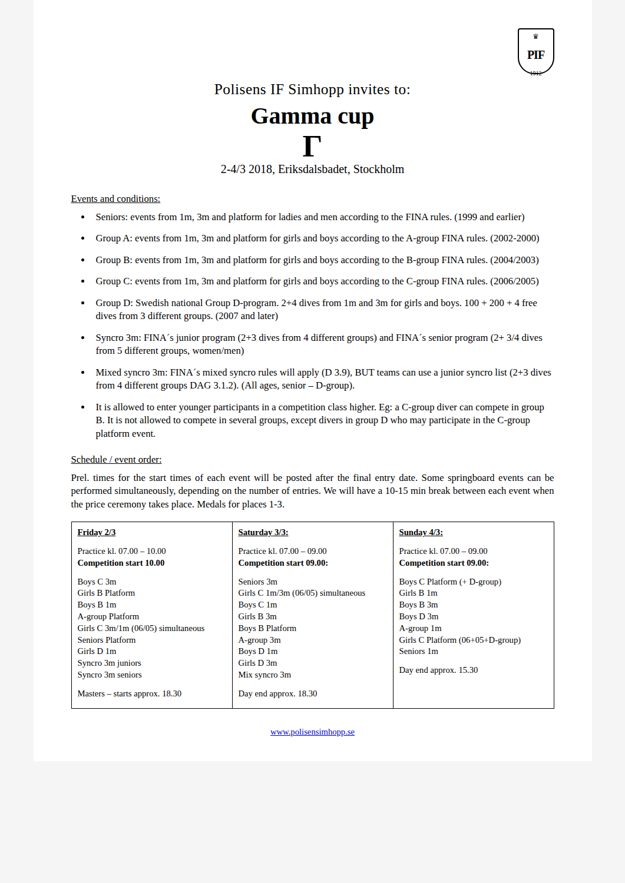♛ PIF 1912
Polisens IF Simhopp invites to:
Gamma cup
Γ
2-4/3 2018, Eriksdalsbadet, Stockholm
Events and conditions:
Seniors: events from 1m, 3m and platform for ladies and men according to the FINA rules. (1999 and earlier)
Group A: events from 1m, 3m and platform for girls and boys according to the A-group FINA rules. (2002-2000)
Group B: events from 1m, 3m and platform for girls and boys according to the B-group FINA rules. (2004/2003)
Group C: events from 1m, 3m and platform for girls and boys according to the C-group FINA rules. (2006/2005)
Group D: Swedish national Group D-program. 2+4 dives from 1m and 3m for girls and boys. 100 + 200 + 4 free dives from 3 different groups. (2007 and later)
Syncro 3m: FINA´s junior program (2+3 dives from 4 different groups) and FINA´s senior program (2+ 3/4 dives from 5 different groups, women/men)
Mixed syncro 3m: FINA´s mixed syncro rules will apply (D 3.9), BUT teams can use a junior syncro list (2+3 dives from 4 different groups DAG 3.1.2). (All ages, senior – D-group).
It is allowed to enter younger participants in a competition class higher. Eg: a C-group diver can compete in group B. It is not allowed to compete in several groups, except divers in group D who may participate in the C-group platform event.
Schedule / event order:
Prel. times for the start times of each event will be posted after the final entry date. Some springboard events can be performed simultaneously, depending on the number of entries. We will have a 10-15 min break between each event when the price ceremony takes place. Medals for places 1-3.
| Friday 2/3 Practice kl. 07.00 – 10.00 Competition start 10.00 Boys C 3m Girls B Platform Boys B 1m A-group Platform Girls C 3m/1m (06/05) simultaneous Seniors Platform Girls D 1m Syncro 3m juniors Syncro 3m seniors Masters – starts approx. 18.30 | Saturday 3/3: Practice kl. 07.00 – 09.00 Competition start 09.00: Seniors 3m Girls C 1m/3m (06/05) simultaneous Boys C 1m Girls B 3m Boys B Platform A-group 3m Boys D 1m Girls D 3m Mix syncro 3m Day end approx. 18.30 | Sunday 4/3: Practice kl. 07.00 – 09.00 Competition start 09.00: Boys C Platform (+ D-group) Girls B 1m Boys B 3m Boys D 3m A-group 1m Girls C Platform (06+05+D-group) Seniors 1m Day end approx. 15.30 |
www.polisensimhopp.se